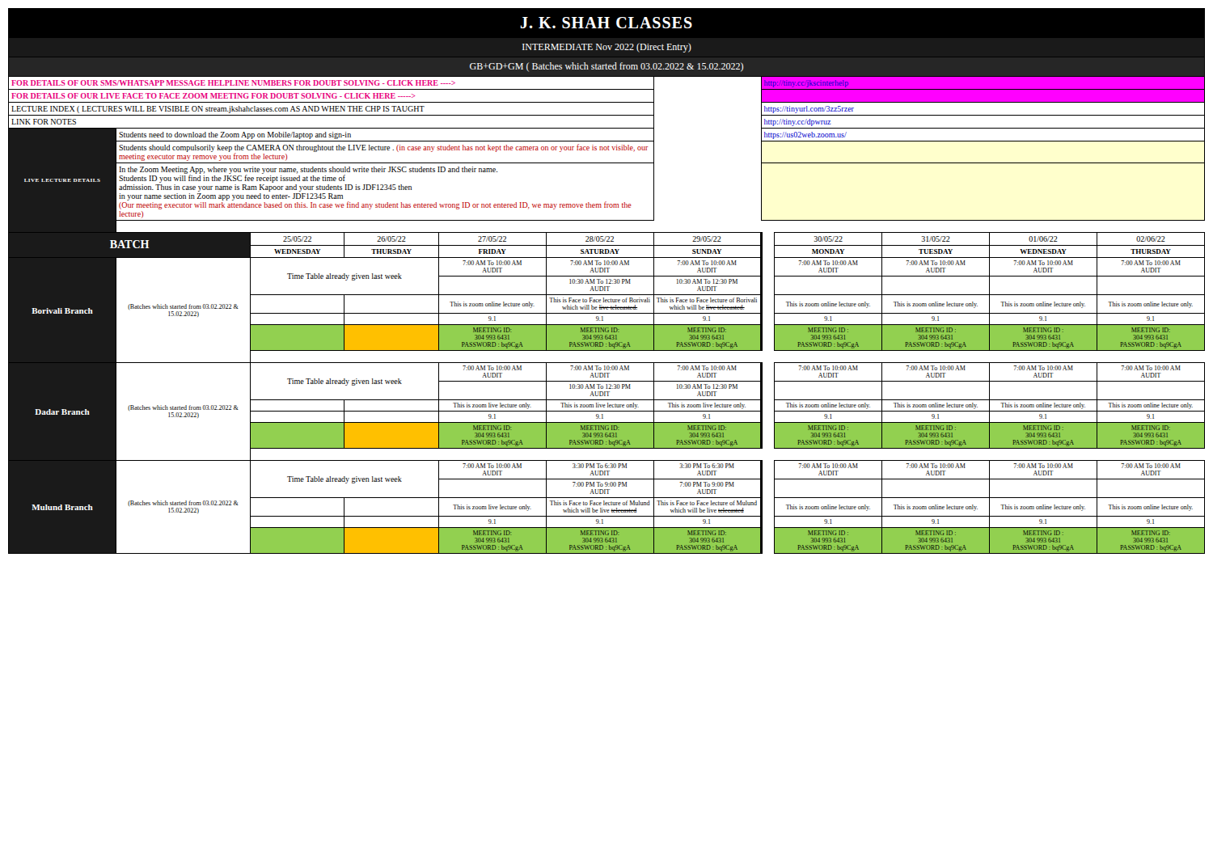| J. K. SHAH CLASSES |
| INTERMEDIATE Nov 2022 (Direct Entry) |
| GB+GD+GM ( Batches which started from 03.02.2022 & 15.02.2022) |
| FOR DETAILS OF OUR SMS/WHATSAPP MESSAGE HELPLINE NUMBERS FOR DOUBT SOLVING - CLICK HERE ----> | | http://tiny.cc/jkscinterhelp |
| FOR DETAILS OF OUR LIVE FACE TO FACE ZOOM MEETING FOR DOUBT SOLVING - CLICK HERE -----> | | |
| LECTURE INDEX ( LECTURES WILL BE VISIBLE ON stream.jkshahclasses.com AS AND WHEN THE CHP IS TAUGHT | | https://tinyurl.com/3zz5rzer |
| LINK FOR NOTES | | http://tiny.cc/dpwruz |
| LIVE LECTURE DETAILS | Students need to download the Zoom App on Mobile/laptop and sign-in | | https://us02web.zoom.us/ |
| Students should compulsorily keep the CAMERA ON throughtout the LIVE lecture . (in case any student has not kept the camera on or your face is not visible, our meeting executor may remove you from the lecture) | | |
| In the Zoom Meeting App, where you write your name, students should write their JKSC students ID and their name. Students ID you will find in the JKSC fee receipt issued at the time of admission. Thus in case your name is Ram Kapoor and your students ID is JDF12345 then in your name section in Zoom app you need to enter- JDF12345 Ram (Our meeting executor will mark attendance based on this. In case we find any student has entered wrong ID or not entered ID, we may remove them from the lecture) | | |
| BATCH | 25/05/22 | 26/05/22 | 27/05/22 | 28/05/22 | 29/05/22 | | 30/05/22 | 31/05/22 | 01/06/22 | 02/06/22 |
| WEDNESDAY | THURSDAY | FRIDAY | SATURDAY | SUNDAY | | MONDAY | TUESDAY | WEDNESDAY | THURSDAY |
| Borivali Branch | (Batches which started from 03.02.2022 & 15.02.2022) | Time Table already given last week | 7:00 AM To 10:00 AM AUDIT | 7:00 AM To 10:00 AM AUDIT | 7:00 AM To 10:00 AM AUDIT | | 7:00 AM To 10:00 AM AUDIT | 7:00 AM To 10:00 AM AUDIT | 7:00 AM To 10:00 AM AUDIT | 7:00 AM To 10:00 AM AUDIT |
| | 10:30 AM To 12:30 PM AUDIT | 10:30 AM To 12:30 PM AUDIT | | | | | |
| | | This is zoom online lecture only. | This is Face to Face lecture of Borivali which will be live telecasted. | This is Face to Face lecture of Borivali which will be live telecasted. | | This is zoom online lecture only. | This is zoom online lecture only. | This is zoom online lecture only. | This is zoom online lecture only. |
| | | 9.1 | 9.1 | 9.1 | | 9.1 | 9.1 | 9.1 | 9.1 |
| | | MEETING ID: 304 993 6431 PASSWORD : bq9CgA | MEETING ID: 304 993 6431 PASSWORD : bq9CgA | MEETING ID: 304 993 6431 PASSWORD : bq9CgA | | MEETING ID : 304 993 6431 PASSWORD : bq9CgA | MEETING ID : 304 993 6431 PASSWORD : bq9CgA | MEETING ID : 304 993 6431 PASSWORD : bq9CgA | MEETING ID: 304 993 6431 PASSWORD : bq9CgA |
| Dadar Branch | (Batches which started from 03.02.2022 & 15.02.2022) | Time Table already given last week | 7:00 AM To 10:00 AM AUDIT | 7:00 AM To 10:00 AM AUDIT | 7:00 AM To 10:00 AM AUDIT | | 7:00 AM To 10:00 AM AUDIT | 7:00 AM To 10:00 AM AUDIT | 7:00 AM To 10:00 AM AUDIT | 7:00 AM To 10:00 AM AUDIT |
| | 10:30 AM To 12:30 PM AUDIT | 10:30 AM To 12:30 PM AUDIT | | | | | |
| | | This is zoom live lecture only. | This is zoom live lecture only. | This is zoom live lecture only. | | This is zoom online lecture only. | This is zoom online lecture only. | This is zoom online lecture only. | This is zoom online lecture only. |
| | | 9.1 | 9.1 | 9.1 | | 9.1 | 9.1 | 9.1 | 9.1 |
| | | MEETING ID: 304 993 6431 PASSWORD : bq9CgA | MEETING ID: 304 993 6431 PASSWORD : bq9CgA | MEETING ID: 304 993 6431 PASSWORD : bq9CgA | | MEETING ID : 304 993 6431 PASSWORD : bq9CgA | MEETING ID : 304 993 6431 PASSWORD : bq9CgA | MEETING ID : 304 993 6431 PASSWORD : bq9CgA | MEETING ID: 304 993 6431 PASSWORD : bq9CgA |
| Mulund Branch | (Batches which started from 03.02.2022 & 15.02.2022) | Time Table already given last week | 7:00 AM To 10:00 AM AUDIT | 3:30 PM To 6:30 PM AUDIT | 3:30 PM To 6:30 PM AUDIT | | 7:00 AM To 10:00 AM AUDIT | 7:00 AM To 10:00 AM AUDIT | 7:00 AM To 10:00 AM AUDIT | 7:00 AM To 10:00 AM AUDIT |
| | 7:00 PM To 9:00 PM AUDIT | 7:00 PM To 9:00 PM AUDIT | | | | | |
| | | This is zoom live lecture only. | This is Face to Face lecture of Mulund which will be live telecasted | This is Face to Face lecture of Mulund which will be live telecasted | | This is zoom online lecture only. | This is zoom online lecture only. | This is zoom online lecture only. | This is zoom online lecture only. |
| | | 9.1 | 9.1 | 9.1 | | 9.1 | 9.1 | 9.1 | 9.1 |
| | | MEETING ID: 304 993 6431 PASSWORD : bq9CgA | MEETING ID: 304 993 6431 PASSWORD : bq9CgA | MEETING ID: 304 993 6431 PASSWORD : bq9CgA | | MEETING ID : 304 993 6431 PASSWORD : bq9CgA | MEETING ID : 304 993 6431 PASSWORD : bq9CgA | MEETING ID : 304 993 6431 PASSWORD : bq9CgA | MEETING ID: 304 993 6431 PASSWORD : bq9CgA |